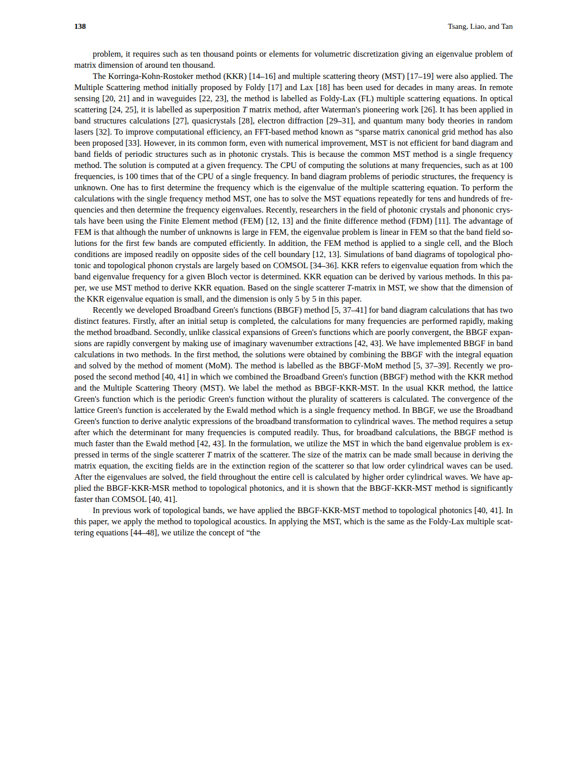138 Tsang, Liao, and Tan
problem, it requires such as ten thousand points or elements for volumetric discretization giving an eigenvalue problem of matrix dimension of around ten thousand.
The Korringa-Kohn-Rostoker method (KKR) [14–16] and multiple scattering theory (MST) [17–19] were also applied. The Multiple Scattering method initially proposed by Foldy [17] and Lax [18] has been used for decades in many areas. In remote sensing [20, 21] and in waveguides [22, 23], the method is labelled as Foldy-Lax (FL) multiple scattering equations. In optical scattering [24, 25], it is labelled as superposition T matrix method, after Waterman's pioneering work [26]. It has been applied in band structures calculations [27], quasicrystals [28], electron diffraction [29–31], and quantum many body theories in random lasers [32]. To improve computational efficiency, an FFT-based method known as “sparse matrix canonical grid method has also been proposed [33]. However, in its common form, even with numerical improvement, MST is not efficient for band diagram and band fields of periodic structures such as in photonic crystals. This is because the common MST method is a single frequency method. The solution is computed at a given frequency. The CPU of computing the solutions at many frequencies, such as at 100 frequencies, is 100 times that of the CPU of a single frequency. In band diagram problems of periodic structures, the frequency is unknown. One has to first determine the frequency which is the eigenvalue of the multiple scattering equation. To perform the calculations with the single frequency method MST, one has to solve the MST equations repeatedly for tens and hundreds of frequencies and then determine the frequency eigenvalues. Recently, researchers in the field of photonic crystals and phononic crystals have been using the Finite Element method (FEM) [12, 13] and the finite difference method (FDM) [11]. The advantage of FEM is that although the number of unknowns is large in FEM, the eigenvalue problem is linear in FEM so that the band field solutions for the first few bands are computed efficiently. In addition, the FEM method is applied to a single cell, and the Bloch conditions are imposed readily on opposite sides of the cell boundary [12, 13]. Simulations of band diagrams of topological photonic and topological phonon crystals are largely based on COMSOL [34–36]. KKR refers to eigenvalue equation from which the band eigenvalue frequency for a given Bloch vector is determined. KKR equation can be derived by various methods. In this paper, we use MST method to derive KKR equation. Based on the single scatterer T-matrix in MST, we show that the dimension of the KKR eigenvalue equation is small, and the dimension is only 5 by 5 in this paper.
Recently we developed Broadband Green's functions (BBGF) method [5, 37–41] for band diagram calculations that has two distinct features. Firstly, after an initial setup is completed, the calculations for many frequencies are performed rapidly, making the method broadband. Secondly, unlike classical expansions of Green's functions which are poorly convergent, the BBGF expansions are rapidly convergent by making use of imaginary wavenumber extractions [42, 43]. We have implemented BBGF in band calculations in two methods. In the first method, the solutions were obtained by combining the BBGF with the integral equation and solved by the method of moment (MoM). The method is labelled as the BBGF-MoM method [5, 37–39]. Recently we proposed the second method [40, 41] in which we combined the Broadband Green's function (BBGF) method with the KKR method and the Multiple Scattering Theory (MST). We label the method as BBGF-KKR-MST. In the usual KKR method, the lattice Green's function which is the periodic Green's function without the plurality of scatterers is calculated. The convergence of the lattice Green's function is accelerated by the Ewald method which is a single frequency method. In BBGF, we use the Broadband Green's function to derive analytic expressions of the broadband transformation to cylindrical waves. The method requires a setup after which the determinant for many frequencies is computed readily. Thus, for broadband calculations, the BBGF method is much faster than the Ewald method [42, 43]. In the formulation, we utilize the MST in which the band eigenvalue problem is expressed in terms of the single scatterer T matrix of the scatterer. The size of the matrix can be made small because in deriving the matrix equation, the exciting fields are in the extinction region of the scatterer so that low order cylindrical waves can be used. After the eigenvalues are solved, the field throughout the entire cell is calculated by higher order cylindrical waves. We have applied the BBGF-KKR-MSR method to topological photonics, and it is shown that the BBGF-KKR-MST method is significantly faster than COMSOL [40, 41].
In previous work of topological bands, we have applied the BBGF-KKR-MST method to topological photonics [40, 41]. In this paper, we apply the method to topological acoustics. In applying the MST, which is the same as the Foldy-Lax multiple scattering equations [44–48], we utilize the concept of “the